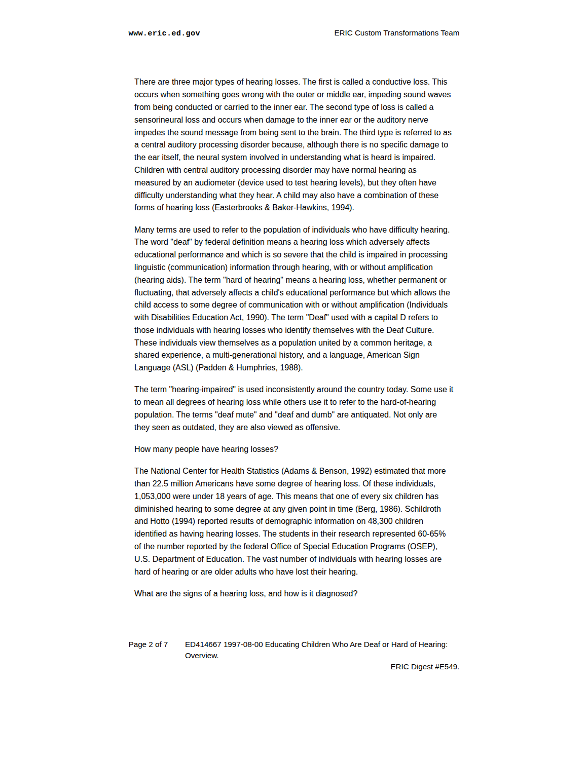www.eric.ed.gov ERIC Custom Transformations Team
There are three major types of hearing losses. The first is called a conductive loss. This occurs when something goes wrong with the outer or middle ear, impeding sound waves from being conducted or carried to the inner ear. The second type of loss is called a sensorineural loss and occurs when damage to the inner ear or the auditory nerve impedes the sound message from being sent to the brain. The third type is referred to as a central auditory processing disorder because, although there is no specific damage to the ear itself, the neural system involved in understanding what is heard is impaired. Children with central auditory processing disorder may have normal hearing as measured by an audiometer (device used to test hearing levels), but they often have difficulty understanding what they hear. A child may also have a combination of these forms of hearing loss (Easterbrooks & Baker-Hawkins, 1994).
Many terms are used to refer to the population of individuals who have difficulty hearing. The word "deaf" by federal definition means a hearing loss which adversely affects educational performance and which is so severe that the child is impaired in processing linguistic (communication) information through hearing, with or without amplification (hearing aids). The term "hard of hearing" means a hearing loss, whether permanent or fluctuating, that adversely affects a child's educational performance but which allows the child access to some degree of communication with or without amplification (Individuals with Disabilities Education Act, 1990). The term "Deaf" used with a capital D refers to those individuals with hearing losses who identify themselves with the Deaf Culture. These individuals view themselves as a population united by a common heritage, a shared experience, a multi-generational history, and a language, American Sign Language (ASL) (Padden & Humphries, 1988).
The term "hearing-impaired" is used inconsistently around the country today. Some use it to mean all degrees of hearing loss while others use it to refer to the hard-of-hearing population. The terms "deaf mute" and "deaf and dumb" are antiquated. Not only are they seen as outdated, they are also viewed as offensive.
How many people have hearing losses?
The National Center for Health Statistics (Adams & Benson, 1992) estimated that more than 22.5 million Americans have some degree of hearing loss. Of these individuals, 1,053,000 were under 18 years of age. This means that one of every six children has diminished hearing to some degree at any given point in time (Berg, 1986). Schildroth and Hotto (1994) reported results of demographic information on 48,300 children identified as having hearing losses. The students in their research represented 60-65% of the number reported by the federal Office of Special Education Programs (OSEP), U.S. Department of Education. The vast number of individuals with hearing losses are hard of hearing or are older adults who have lost their hearing.
What are the signs of a hearing loss, and how is it diagnosed?
Page 2 of 7 ED414667 1997-08-00 Educating Children Who Are Deaf or Hard of Hearing: Overview. ERIC Digest #E549.